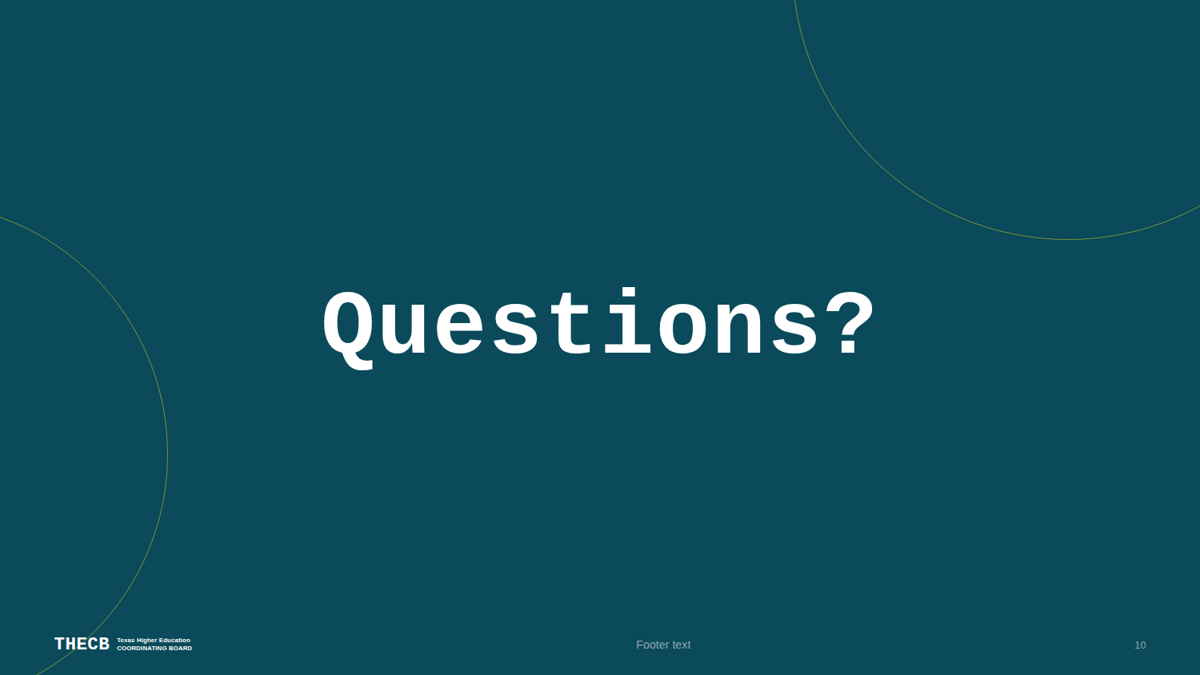Questions?
THECB Texas Higher Education Coordinating Board
Footer text
10